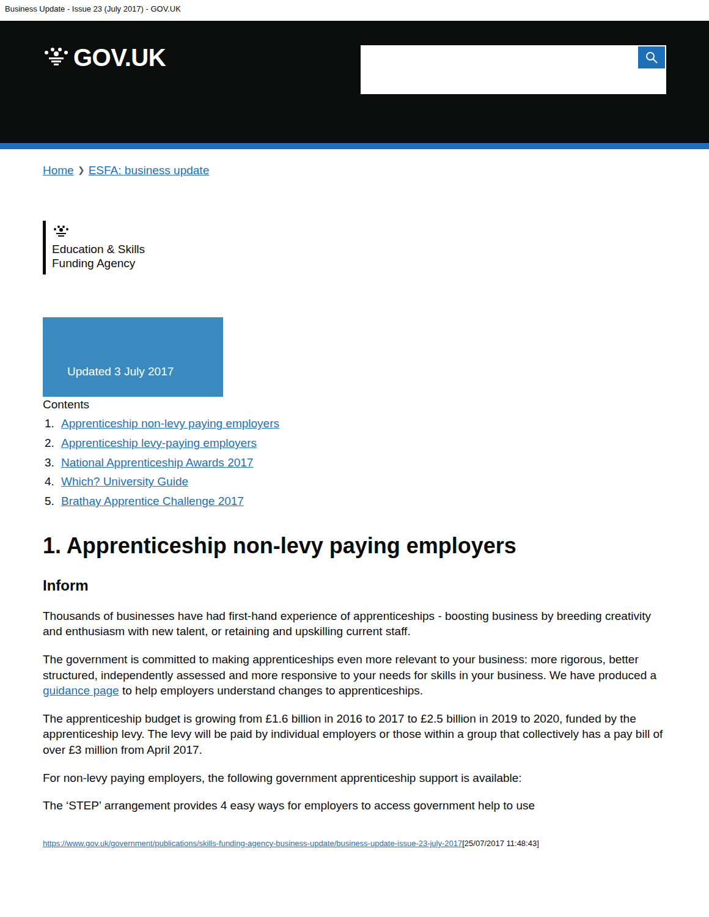Business Update - Issue 23 (July 2017) - GOV.UK
GOV.UK
Search GOV.UK Search
Home
❯
ESFA: business update
Education & Skills
Funding Agency
Updated 3 July 2017
Contents
Apprenticeship non-levy paying employers
Apprenticeship levy-paying employers
National Apprenticeship Awards 2017
Which? University Guide
Brathay Apprentice Challenge 2017
1. Apprenticeship non-levy paying employers
Inform
Thousands of businesses have had first-hand experience of apprenticeships - boosting business by breeding creativity and enthusiasm with new talent, or retaining and upskilling current staff.
The government is committed to making apprenticeships even more relevant to your business: more rigorous, better structured, independently assessed and more responsive to your needs for skills in your business. We have produced a guidance page to help employers understand changes to apprenticeships.
The apprenticeship budget is growing from £1.6 billion in 2016 to 2017 to £2.5 billion in 2019 to 2020, funded by the apprenticeship levy. The levy will be paid by individual employers or those within a group that collectively has a pay bill of over £3 million from April 2017.
For non-levy paying employers, the following government apprenticeship support is available:
The ‘STEP’ arrangement provides 4 easy ways for employers to access government help to use
https://www.gov.uk/government/publications/skills-funding-agency-business-update/business-update-issue-23-july-2017[25/07/2017 11:48:43]